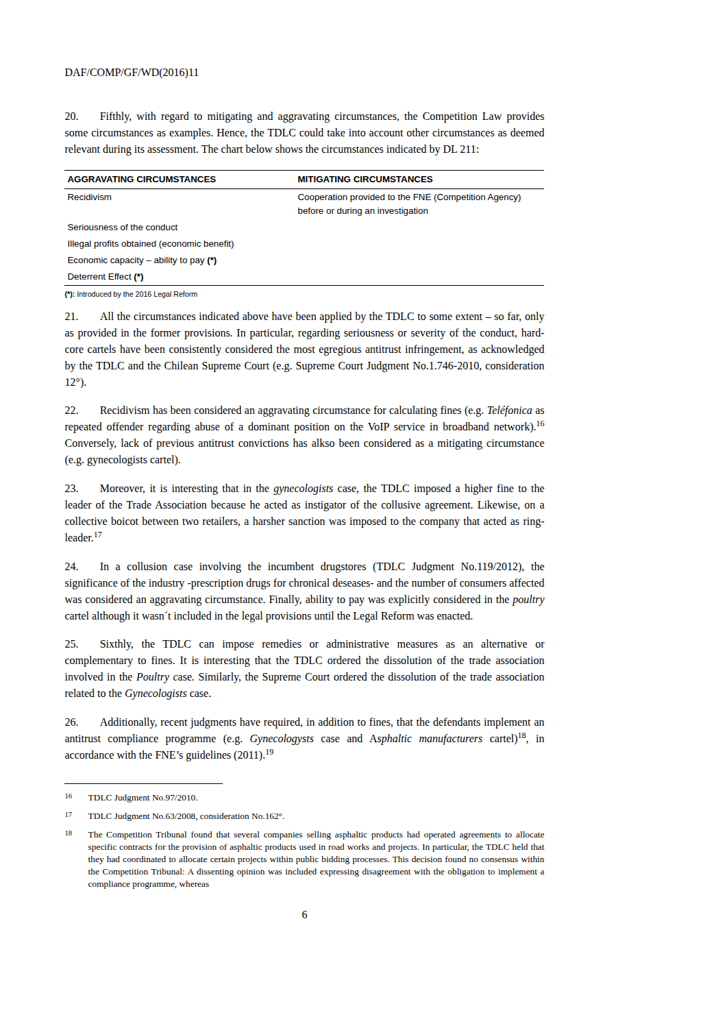DAF/COMP/GF/WD(2016)11
20. Fifthly, with regard to mitigating and aggravating circumstances, the Competition Law provides some circumstances as examples. Hence, the TDLC could take into account other circumstances as deemed relevant during its assessment. The chart below shows the circumstances indicated by DL 211:
| AGGRAVATING CIRCUMSTANCES | MITIGATING CIRCUMSTANCES |
| --- | --- |
| Recidivism | Cooperation provided to the FNE (Competition Agency) before or during an investigation |
| Seriousness of the conduct | |
| Illegal profits obtained (economic benefit) | |
| Economic capacity – ability to pay (*) | |
| Deterrent Effect (*) | |
(*): Introduced by the 2016 Legal Reform
21. All the circumstances indicated above have been applied by the TDLC to some extent – so far, only as provided in the former provisions. In particular, regarding seriousness or severity of the conduct, hard-core cartels have been consistently considered the most egregious antitrust infringement, as acknowledged by the TDLC and the Chilean Supreme Court (e.g. Supreme Court Judgment No.1.746-2010, consideration 12°).
22. Recidivism has been considered an aggravating circumstance for calculating fines (e.g. Teléfonica as repeated offender regarding abuse of a dominant position on the VoIP service in broadband network).16 Conversely, lack of previous antitrust convictions has alkso been considered as a mitigating circumstance (e.g. gynecologists cartel).
23. Moreover, it is interesting that in the gynecologists case, the TDLC imposed a higher fine to the leader of the Trade Association because he acted as instigator of the collusive agreement. Likewise, on a collective boicot between two retailers, a harsher sanction was imposed to the company that acted as ring-leader.17
24. In a collusion case involving the incumbent drugstores (TDLC Judgment No.119/2012), the significance of the industry -prescription drugs for chronical deseases- and the number of consumers affected was considered an aggravating circumstance. Finally, ability to pay was explicitly considered in the poultry cartel although it wasn´t included in the legal provisions until the Legal Reform was enacted.
25. Sixthly, the TDLC can impose remedies or administrative measures as an alternative or complementary to fines. It is interesting that the TDLC ordered the dissolution of the trade association involved in the Poultry case. Similarly, the Supreme Court ordered the dissolution of the trade association related to the Gynecologists case.
26. Additionally, recent judgments have required, in addition to fines, that the defendants implement an antitrust compliance programme (e.g. Gynecologysts case and Asphaltic manufacturers cartel)18, in accordance with the FNE’s guidelines (2011).19
16
TDLC Judgment No.97/2010.
17
TDLC Judgment No.63/2008, consideration No.162°.
18
The Competition Tribunal found that several companies selling asphaltic products had operated agreements to allocate specific contracts for the provision of asphaltic products used in road works and projects. In particular, the TDLC held that they had coordinated to allocate certain projects within public bidding processes. This decision found no consensus within the Competition Tribunal: A dissenting opinion was included expressing disagreement with the obligation to implement a compliance programme, whereas
6